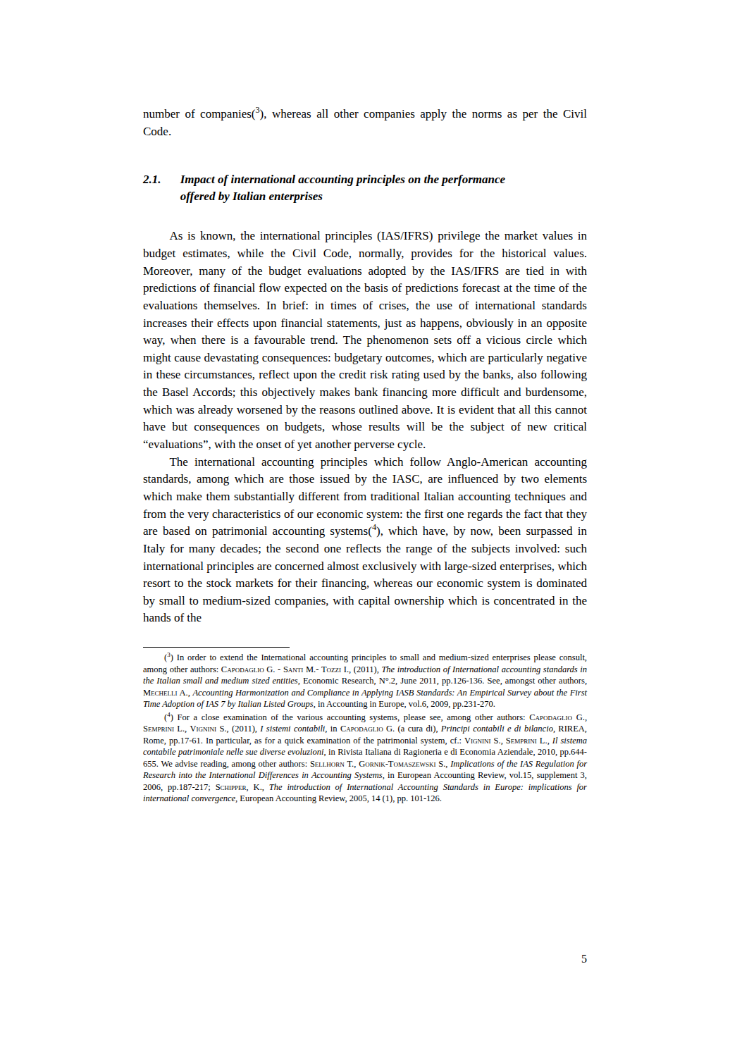number of companies(3), whereas all other companies apply the norms as per the Civil Code.
2.1. Impact of international accounting principles on the performance offered by Italian enterprises
As is known, the international principles (IAS/IFRS) privilege the market values in budget estimates, while the Civil Code, normally, provides for the historical values. Moreover, many of the budget evaluations adopted by the IAS/IFRS are tied in with predictions of financial flow expected on the basis of predictions forecast at the time of the evaluations themselves. In brief: in times of crises, the use of international standards increases their effects upon financial statements, just as happens, obviously in an opposite way, when there is a favourable trend. The phenomenon sets off a vicious circle which might cause devastating consequences: budgetary outcomes, which are particularly negative in these circumstances, reflect upon the credit risk rating used by the banks, also following the Basel Accords; this objectively makes bank financing more difficult and burdensome, which was already worsened by the reasons outlined above. It is evident that all this cannot have but consequences on budgets, whose results will be the subject of new critical “evaluations”, with the onset of yet another perverse cycle.
The international accounting principles which follow Anglo-American accounting standards, among which are those issued by the IASC, are influenced by two elements which make them substantially different from traditional Italian accounting techniques and from the very characteristics of our economic system: the first one regards the fact that they are based on patrimonial accounting systems(4), which have, by now, been surpassed in Italy for many decades; the second one reflects the range of the subjects involved: such international principles are concerned almost exclusively with large-sized enterprises, which resort to the stock markets for their financing, whereas our economic system is dominated by small to medium-sized companies, with capital ownership which is concentrated in the hands of the
(3) In order to extend the International accounting principles to small and medium-sized enterprises please consult, among other authors: Capodaglio G. - Santi M.- Tozzi I., (2011), The introduction of International accounting standards in the Italian small and medium sized entities, Economic Research, N°.2, June 2011, pp.126-136. See, amongst other authors, Mechelli A., Accounting Harmonization and Compliance in Applying IASB Standards: An Empirical Survey about the First Time Adoption of IAS 7 by Italian Listed Groups, in Accounting in Europe, vol.6, 2009, pp.231-270.
(4) For a close examination of the various accounting systems, please see, among other authors: Capodaglio G., Semprini L., Vignini S., (2011), I sistemi contabili, in Capodaglio G. (a cura di), Principi contabili e di bilancio, RIREA, Rome, pp.17-61. In particular, as for a quick examination of the patrimonial system, cf.: Vignini S., Semprini L., Il sistema contabile patrimoniale nelle sue diverse evoluzioni, in Rivista Italiana di Ragioneria e di Economia Aziendale, 2010, pp.644-655. We advise reading, among other authors: Sellhorn T., Gornik-Tomaszewski S., Implications of the IAS Regulation for Research into the International Differences in Accounting Systems, in European Accounting Review, vol.15, supplement 3, 2006, pp.187-217; Schipper, K., The introduction of International Accounting Standards in Europe: implications for international convergence, European Accounting Review, 2005, 14 (1), pp. 101-126.
5